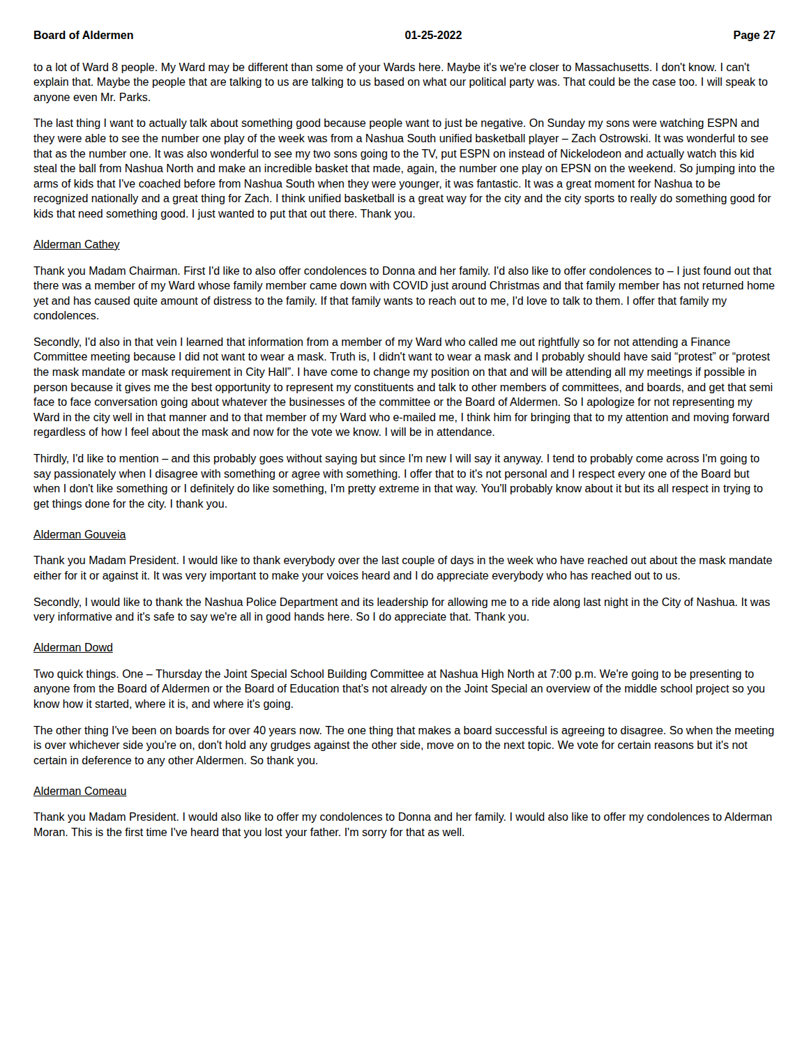Board of Aldermen 01-25-2022 Page 27
to a lot of Ward 8 people. My Ward may be different than some of your Wards here. Maybe it's we're closer to Massachusetts. I don't know. I can't explain that. Maybe the people that are talking to us are talking to us based on what our political party was. That could be the case too. I will speak to anyone even Mr. Parks.
The last thing I want to actually talk about something good because people want to just be negative. On Sunday my sons were watching ESPN and they were able to see the number one play of the week was from a Nashua South unified basketball player – Zach Ostrowski. It was wonderful to see that as the number one. It was also wonderful to see my two sons going to the TV, put ESPN on instead of Nickelodeon and actually watch this kid steal the ball from Nashua North and make an incredible basket that made, again, the number one play on EPSN on the weekend. So jumping into the arms of kids that I've coached before from Nashua South when they were younger, it was fantastic. It was a great moment for Nashua to be recognized nationally and a great thing for Zach. I think unified basketball is a great way for the city and the city sports to really do something good for kids that need something good. I just wanted to put that out there. Thank you.
Alderman Cathey
Thank you Madam Chairman. First I'd like to also offer condolences to Donna and her family. I'd also like to offer condolences to – I just found out that there was a member of my Ward whose family member came down with COVID just around Christmas and that family member has not returned home yet and has caused quite amount of distress to the family. If that family wants to reach out to me, I'd love to talk to them. I offer that family my condolences.
Secondly, I'd also in that vein I learned that information from a member of my Ward who called me out rightfully so for not attending a Finance Committee meeting because I did not want to wear a mask. Truth is, I didn't want to wear a mask and I probably should have said “protest” or “protest the mask mandate or mask requirement in City Hall”. I have come to change my position on that and will be attending all my meetings if possible in person because it gives me the best opportunity to represent my constituents and talk to other members of committees, and boards, and get that semi face to face conversation going about whatever the businesses of the committee or the Board of Aldermen. So I apologize for not representing my Ward in the city well in that manner and to that member of my Ward who e-mailed me, I think him for bringing that to my attention and moving forward regardless of how I feel about the mask and now for the vote we know. I will be in attendance.
Thirdly, I'd like to mention – and this probably goes without saying but since I'm new I will say it anyway. I tend to probably come across I'm going to say passionately when I disagree with something or agree with something. I offer that to it's not personal and I respect every one of the Board but when I don't like something or I definitely do like something, I'm pretty extreme in that way. You'll probably know about it but its all respect in trying to get things done for the city. I thank you.
Alderman Gouveia
Thank you Madam President. I would like to thank everybody over the last couple of days in the week who have reached out about the mask mandate either for it or against it. It was very important to make your voices heard and I do appreciate everybody who has reached out to us.
Secondly, I would like to thank the Nashua Police Department and its leadership for allowing me to a ride along last night in the City of Nashua. It was very informative and it's safe to say we're all in good hands here. So I do appreciate that. Thank you.
Alderman Dowd
Two quick things. One – Thursday the Joint Special School Building Committee at Nashua High North at 7:00 p.m. We're going to be presenting to anyone from the Board of Aldermen or the Board of Education that's not already on the Joint Special an overview of the middle school project so you know how it started, where it is, and where it's going.
The other thing I've been on boards for over 40 years now. The one thing that makes a board successful is agreeing to disagree. So when the meeting is over whichever side you're on, don't hold any grudges against the other side, move on to the next topic. We vote for certain reasons but it's not certain in deference to any other Aldermen. So thank you.
Alderman Comeau
Thank you Madam President. I would also like to offer my condolences to Donna and her family. I would also like to offer my condolences to Alderman Moran. This is the first time I've heard that you lost your father. I'm sorry for that as well.